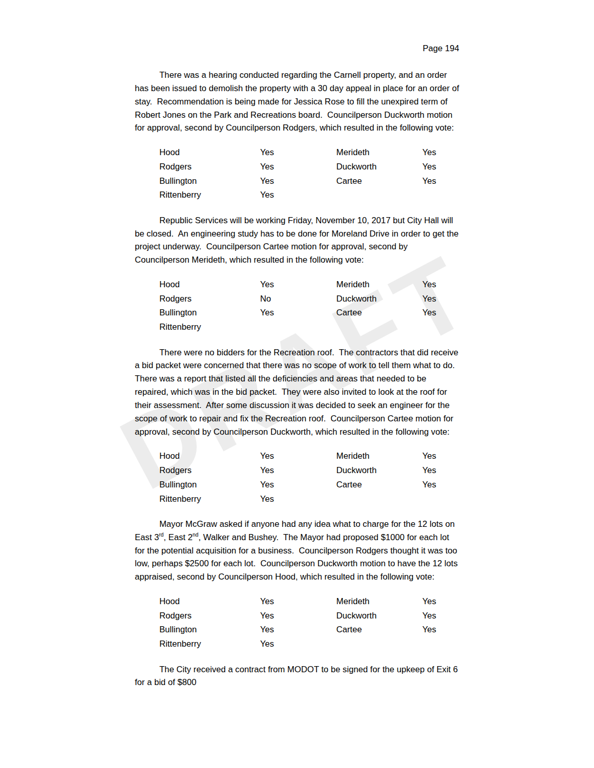DRAFT
Page 194
There was a hearing conducted regarding the Carnell property, and an order has been issued to demolish the property with a 30 day appeal in place for an order of stay. Recommendation is being made for Jessica Rose to fill the unexpired term of Robert Jones on the Park and Recreations board. Councilperson Duckworth motion for approval, second by Councilperson Rodgers, which resulted in the following vote:
| Hood | Yes | Merideth | Yes |
| Rodgers | Yes | Duckworth | Yes |
| Bullington | Yes | Cartee | Yes |
| Rittenberry | Yes | | |
Republic Services will be working Friday, November 10, 2017 but City Hall will be closed. An engineering study has to be done for Moreland Drive in order to get the project underway. Councilperson Cartee motion for approval, second by Councilperson Merideth, which resulted in the following vote:
| Hood | Yes | Merideth | Yes |
| Rodgers | No | Duckworth | Yes |
| Bullington | Yes | Cartee | Yes |
| Rittenberry | | | |
There were no bidders for the Recreation roof. The contractors that did receive a bid packet were concerned that there was no scope of work to tell them what to do. There was a report that listed all the deficiencies and areas that needed to be repaired, which was in the bid packet. They were also invited to look at the roof for their assessment. After some discussion it was decided to seek an engineer for the scope of work to repair and fix the Recreation roof. Councilperson Cartee motion for approval, second by Councilperson Duckworth, which resulted in the following vote:
| Hood | Yes | Merideth | Yes |
| Rodgers | Yes | Duckworth | Yes |
| Bullington | Yes | Cartee | Yes |
| Rittenberry | Yes | | |
Mayor McGraw asked if anyone had any idea what to charge for the 12 lots on East 3rd, East 2nd, Walker and Bushey. The Mayor had proposed $1000 for each lot for the potential acquisition for a business. Councilperson Rodgers thought it was too low, perhaps $2500 for each lot. Councilperson Duckworth motion to have the 12 lots appraised, second by Councilperson Hood, which resulted in the following vote:
| Hood | Yes | Merideth | Yes |
| Rodgers | Yes | Duckworth | Yes |
| Bullington | Yes | Cartee | Yes |
| Rittenberry | Yes | | |
The City received a contract from MODOT to be signed for the upkeep of Exit 6 for a bid of $800